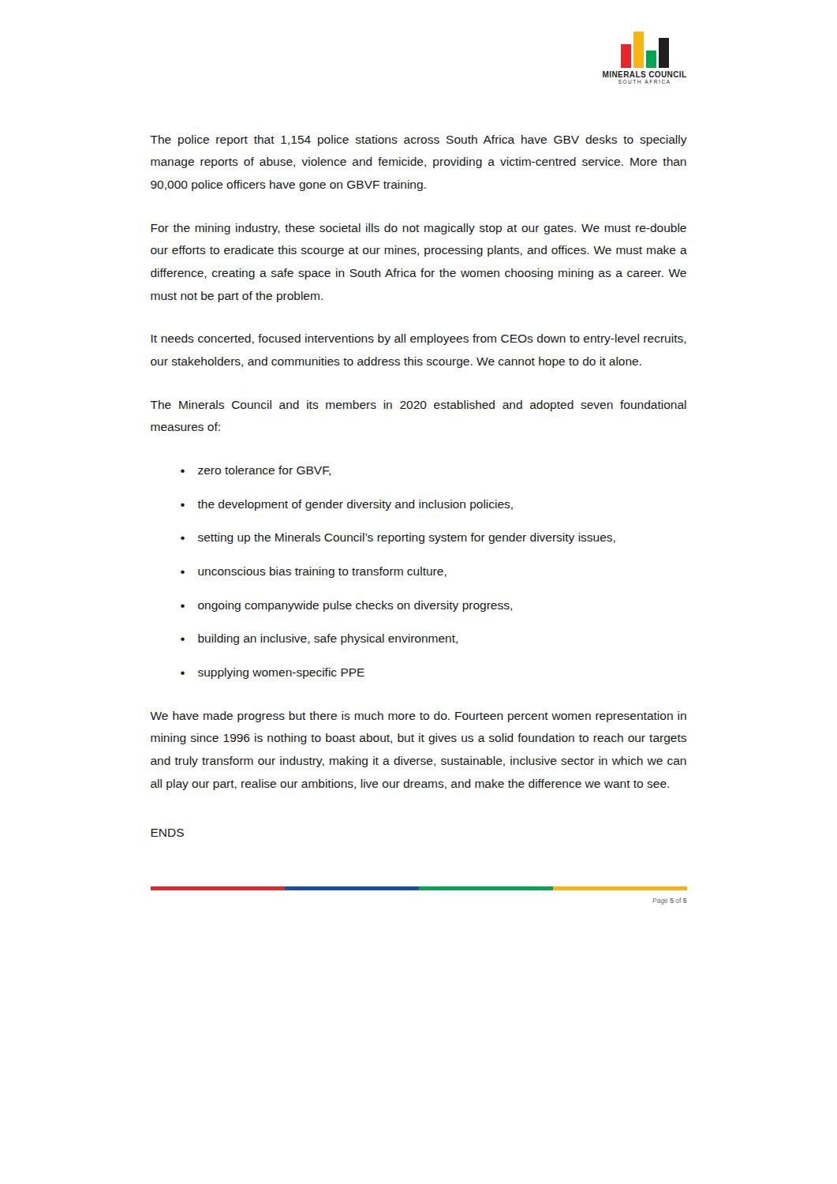MINERALS COUNCIL
SOUTH AFRICA
The police report that 1,154 police stations across South Africa have GBV desks to specially manage reports of abuse, violence and femicide, providing a victim-centred service. More than 90,000 police officers have gone on GBVF training.
For the mining industry, these societal ills do not magically stop at our gates. We must re-double our efforts to eradicate this scourge at our mines, processing plants, and offices. We must make a difference, creating a safe space in South Africa for the women choosing mining as a career. We must not be part of the problem.
It needs concerted, focused interventions by all employees from CEOs down to entry-level recruits, our stakeholders, and communities to address this scourge. We cannot hope to do it alone.
The Minerals Council and its members in 2020 established and adopted seven foundational measures of:
zero tolerance for GBVF,
the development of gender diversity and inclusion policies,
setting up the Minerals Council’s reporting system for gender diversity issues,
unconscious bias training to transform culture,
ongoing companywide pulse checks on diversity progress,
building an inclusive, safe physical environment,
supplying women-specific PPE
We have made progress but there is much more to do. Fourteen percent women representation in mining since 1996 is nothing to boast about, but it gives us a solid foundation to reach our targets and truly transform our industry, making it a diverse, sustainable, inclusive sector in which we can all play our part, realise our ambitions, live our dreams, and make the difference we want to see.
ENDS
Page 5 of 5